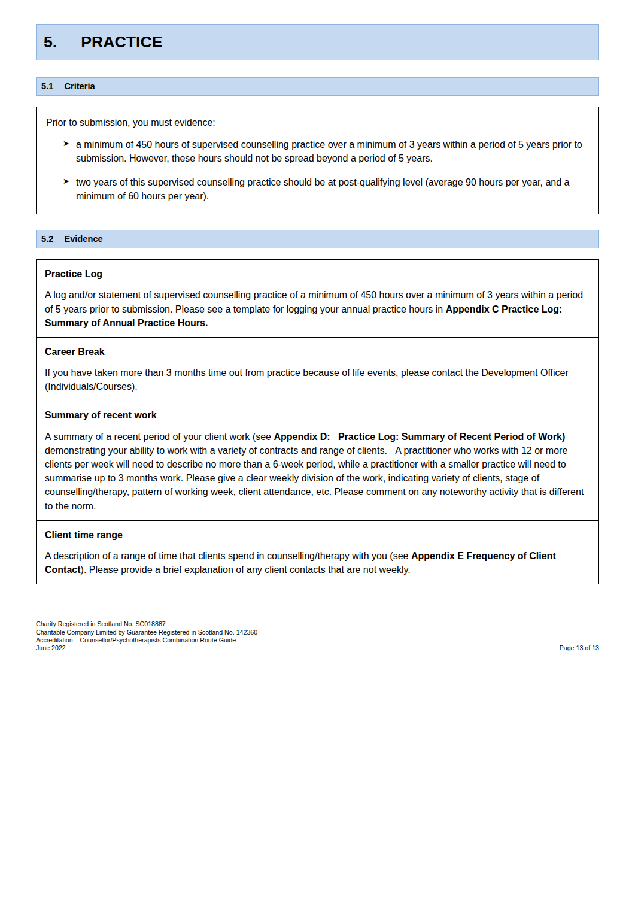5. PRACTICE
5.1 Criteria
Prior to submission, you must evidence:
a minimum of 450 hours of supervised counselling practice over a minimum of 3 years within a period of 5 years prior to submission. However, these hours should not be spread beyond a period of 5 years.
two years of this supervised counselling practice should be at post-qualifying level (average 90 hours per year, and a minimum of 60 hours per year).
5.2 Evidence
Practice Log
A log and/or statement of supervised counselling practice of a minimum of 450 hours over a minimum of 3 years within a period of 5 years prior to submission. Please see a template for logging your annual practice hours in Appendix C Practice Log: Summary of Annual Practice Hours.
Career Break
If you have taken more than 3 months time out from practice because of life events, please contact the Development Officer (Individuals/Courses).
Summary of recent work
A summary of a recent period of your client work (see Appendix D: Practice Log: Summary of Recent Period of Work) demonstrating your ability to work with a variety of contracts and range of clients. A practitioner who works with 12 or more clients per week will need to describe no more than a 6-week period, while a practitioner with a smaller practice will need to summarise up to 3 months work. Please give a clear weekly division of the work, indicating variety of clients, stage of counselling/therapy, pattern of working week, client attendance, etc. Please comment on any noteworthy activity that is different to the norm.
Client time range
A description of a range of time that clients spend in counselling/therapy with you (see Appendix E Frequency of Client Contact). Please provide a brief explanation of any client contacts that are not weekly.
Charity Registered in Scotland No. SC018887
Charitable Company Limited by Guarantee Registered in Scotland No. 142360
Accreditation – Counsellor/Psychotherapists Combination Route Guide
June 2022
Page 13 of 13